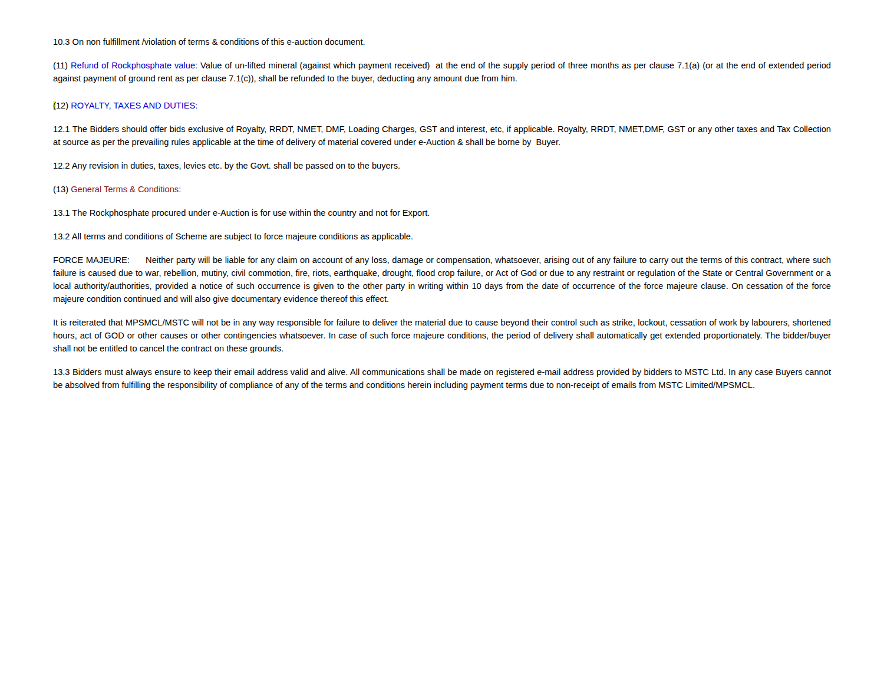10.3 On non fulfillment /violation of terms & conditions of this e-auction document.
(11) Refund of Rockphosphate value: Value of un-lifted mineral (against which payment received) at the end of the supply period of three months as per clause 7.1(a) (or at the end of extended period against payment of ground rent as per clause 7.1(c)), shall be refunded to the buyer, deducting any amount due from him.
(12) ROYALTY, TAXES AND DUTIES:
12.1 The Bidders should offer bids exclusive of Royalty, RRDT, NMET, DMF, Loading Charges, GST and interest, etc, if applicable. Royalty, RRDT, NMET,DMF, GST or any other taxes and Tax Collection at source as per the prevailing rules applicable at the time of delivery of material covered under e-Auction & shall be borne by Buyer.
12.2 Any revision in duties, taxes, levies etc. by the Govt. shall be passed on to the buyers.
(13) General Terms & Conditions:
13.1 The Rockphosphate procured under e-Auction is for use within the country and not for Export.
13.2 All terms and conditions of Scheme are subject to force majeure conditions as applicable.
FORCE MAJEURE: Neither party will be liable for any claim on account of any loss, damage or compensation, whatsoever, arising out of any failure to carry out the terms of this contract, where such failure is caused due to war, rebellion, mutiny, civil commotion, fire, riots, earthquake, drought, flood crop failure, or Act of God or due to any restraint or regulation of the State or Central Government or a local authority/authorities, provided a notice of such occurrence is given to the other party in writing within 10 days from the date of occurrence of the force majeure clause. On cessation of the force majeure condition continued and will also give documentary evidence thereof this effect.
It is reiterated that MPSMCL/MSTC will not be in any way responsible for failure to deliver the material due to cause beyond their control such as strike, lockout, cessation of work by labourers, shortened hours, act of GOD or other causes or other contingencies whatsoever. In case of such force majeure conditions, the period of delivery shall automatically get extended proportionately. The bidder/buyer shall not be entitled to cancel the contract on these grounds.
13.3 Bidders must always ensure to keep their email address valid and alive. All communications shall be made on registered e-mail address provided by bidders to MSTC Ltd. In any case Buyers cannot be absolved from fulfilling the responsibility of compliance of any of the terms and conditions herein including payment terms due to non-receipt of emails from MSTC Limited/MPSMCL.